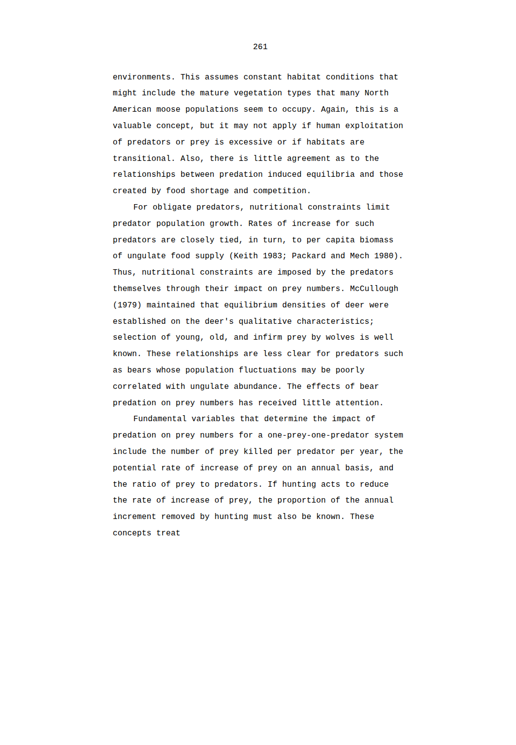261
environments. This assumes constant habitat conditions that might include the mature vegetation types that many North American moose populations seem to occupy. Again, this is a valuable concept, but it may not apply if human exploitation of predators or prey is excessive or if habitats are transitional. Also, there is little agreement as to the relationships between predation induced equilibria and those created by food shortage and competition.
For obligate predators, nutritional constraints limit predator population growth. Rates of increase for such predators are closely tied, in turn, to per capita biomass of ungulate food supply (Keith 1983; Packard and Mech 1980). Thus, nutritional constraints are imposed by the predators themselves through their impact on prey numbers. McCullough (1979) maintained that equilibrium densities of deer were established on the deer's qualitative characteristics; selection of young, old, and infirm prey by wolves is well known. These relationships are less clear for predators such as bears whose population fluctuations may be poorly correlated with ungulate abundance. The effects of bear predation on prey numbers has received little attention.
Fundamental variables that determine the impact of predation on prey numbers for a one-prey-one-predator system include the number of prey killed per predator per year, the potential rate of increase of prey on an annual basis, and the ratio of prey to predators. If hunting acts to reduce the rate of increase of prey, the proportion of the annual increment removed by hunting must also be known. These concepts treat